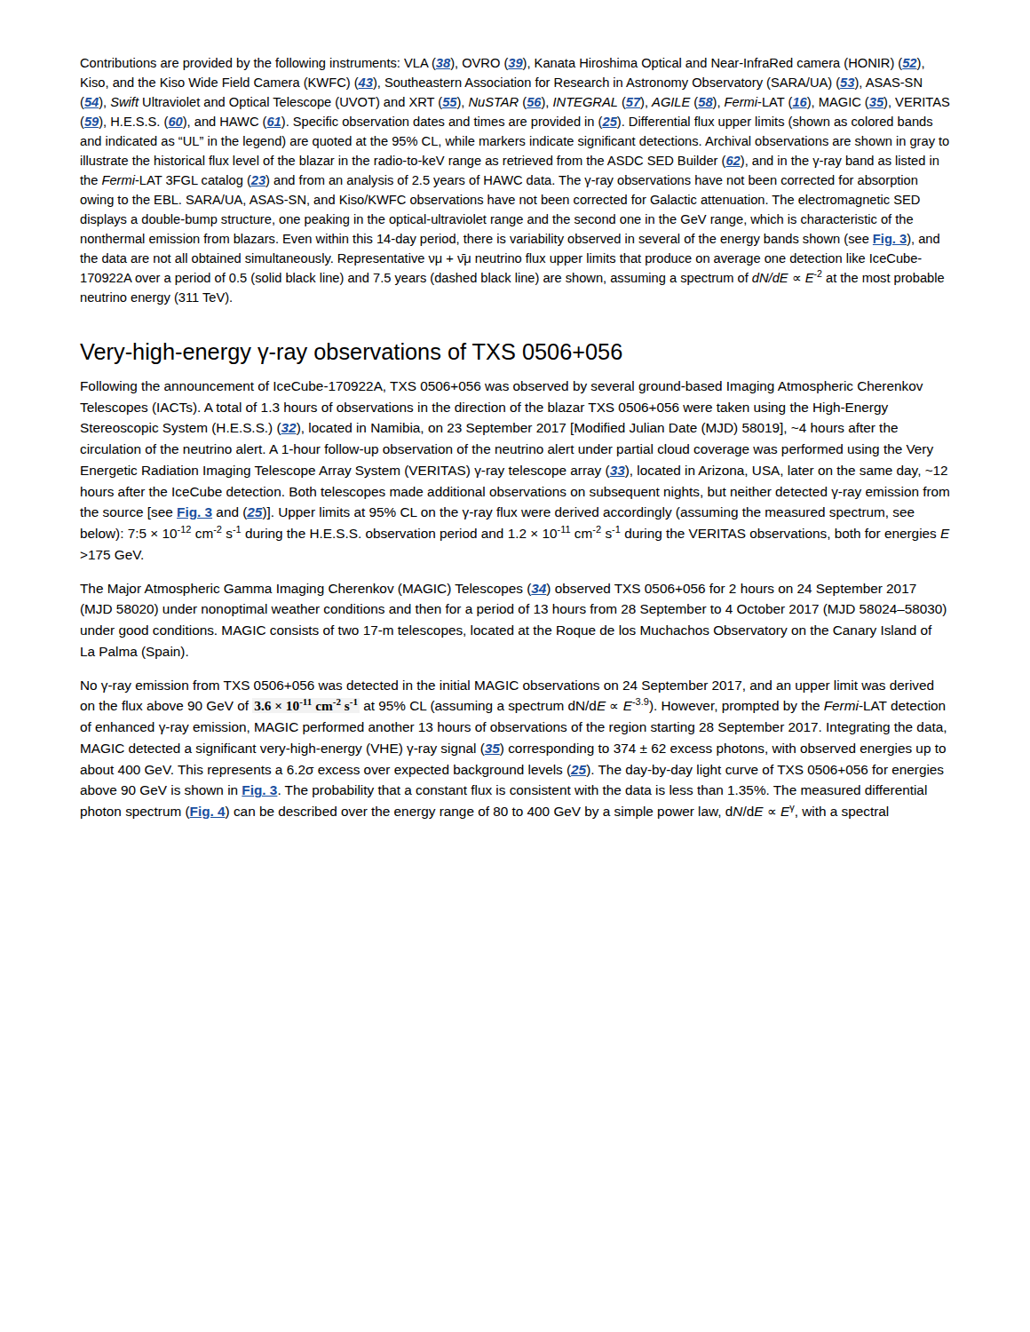Contributions are provided by the following instruments: VLA (38), OVRO (39), Kanata Hiroshima Optical and Near-InfraRed camera (HONIR) (52), Kiso, and the Kiso Wide Field Camera (KWFC) (43), Southeastern Association for Research in Astronomy Observatory (SARA/UA) (53), ASAS-SN (54), Swift Ultraviolet and Optical Telescope (UVOT) and XRT (55), NuSTAR (56), INTEGRAL (57), AGILE (58), Fermi-LAT (16), MAGIC (35), VERITAS (59), H.E.S.S. (60), and HAWC (61). Specific observation dates and times are provided in (25). Differential flux upper limits (shown as colored bands and indicated as “UL” in the legend) are quoted at the 95% CL, while markers indicate significant detections. Archival observations are shown in gray to illustrate the historical flux level of the blazar in the radio-to-keV range as retrieved from the ASDC SED Builder (62), and in the γ-ray band as listed in the Fermi-LAT 3FGL catalog (23) and from an analysis of 2.5 years of HAWC data. The γ-ray observations have not been corrected for absorption owing to the EBL. SARA/UA, ASAS-SN, and Kiso/KWFC observations have not been corrected for Galactic attenuation. The electromagnetic SED displays a double-bump structure, one peaking in the optical-ultraviolet range and the second one in the GeV range, which is characteristic of the nonthermal emission from blazars. Even within this 14-day period, there is variability observed in several of the energy bands shown (see Fig. 3), and the data are not all obtained simultaneously. Representative νμ + ν̄μ neutrino flux upper limits that produce on average one detection like IceCube-170922A over a period of 0.5 (solid black line) and 7.5 years (dashed black line) are shown, assuming a spectrum of dN/dE ∝ E-2 at the most probable neutrino energy (311 TeV).
Very-high-energy γ-ray observations of TXS 0506+056
Following the announcement of IceCube-170922A, TXS 0506+056 was observed by several ground-based Imaging Atmospheric Cherenkov Telescopes (IACTs). A total of 1.3 hours of observations in the direction of the blazar TXS 0506+056 were taken using the High-Energy Stereoscopic System (H.E.S.S.) (32), located in Namibia, on 23 September 2017 [Modified Julian Date (MJD) 58019], ~4 hours after the circulation of the neutrino alert. A 1-hour follow-up observation of the neutrino alert under partial cloud coverage was performed using the Very Energetic Radiation Imaging Telescope Array System (VERITAS) γ-ray telescope array (33), located in Arizona, USA, later on the same day, ~12 hours after the IceCube detection. Both telescopes made additional observations on subsequent nights, but neither detected γ-ray emission from the source [see Fig. 3 and (25)]. Upper limits at 95% CL on the γ-ray flux were derived accordingly (assuming the measured spectrum, see below): 7:5 × 10-12 cm-2 s-1 during the H.E.S.S. observation period and 1.2 × 10-11 cm-2 s-1 during the VERITAS observations, both for energies E >175 GeV.
The Major Atmospheric Gamma Imaging Cherenkov (MAGIC) Telescopes (34) observed TXS 0506+056 for 2 hours on 24 September 2017 (MJD 58020) under nonoptimal weather conditions and then for a period of 13 hours from 28 September to 4 October 2017 (MJD 58024–58030) under good conditions. MAGIC consists of two 17-m telescopes, located at the Roque de los Muchachos Observatory on the Canary Island of La Palma (Spain).
No γ-ray emission from TXS 0506+056 was detected in the initial MAGIC observations on 24 September 2017, and an upper limit was derived on the flux above 90 GeV of 3.6 × 10-11 cm-2 s-1 at 95% CL (assuming a spectrum dN/dE ∝ E-3.9). However, prompted by the Fermi-LAT detection of enhanced γ-ray emission, MAGIC performed another 13 hours of observations of the region starting 28 September 2017. Integrating the data, MAGIC detected a significant very-high-energy (VHE) γ-ray signal (35) corresponding to 374 ± 62 excess photons, with observed energies up to about 400 GeV. This represents a 6.2σ excess over expected background levels (25). The day-by-day light curve of TXS 0506+056 for energies above 90 GeV is shown in Fig. 3. The probability that a constant flux is consistent with the data is less than 1.35%. The measured differential photon spectrum (Fig. 4) can be described over the energy range of 80 to 400 GeV by a simple power law, dN/dE ∝ Eγ, with a spectral